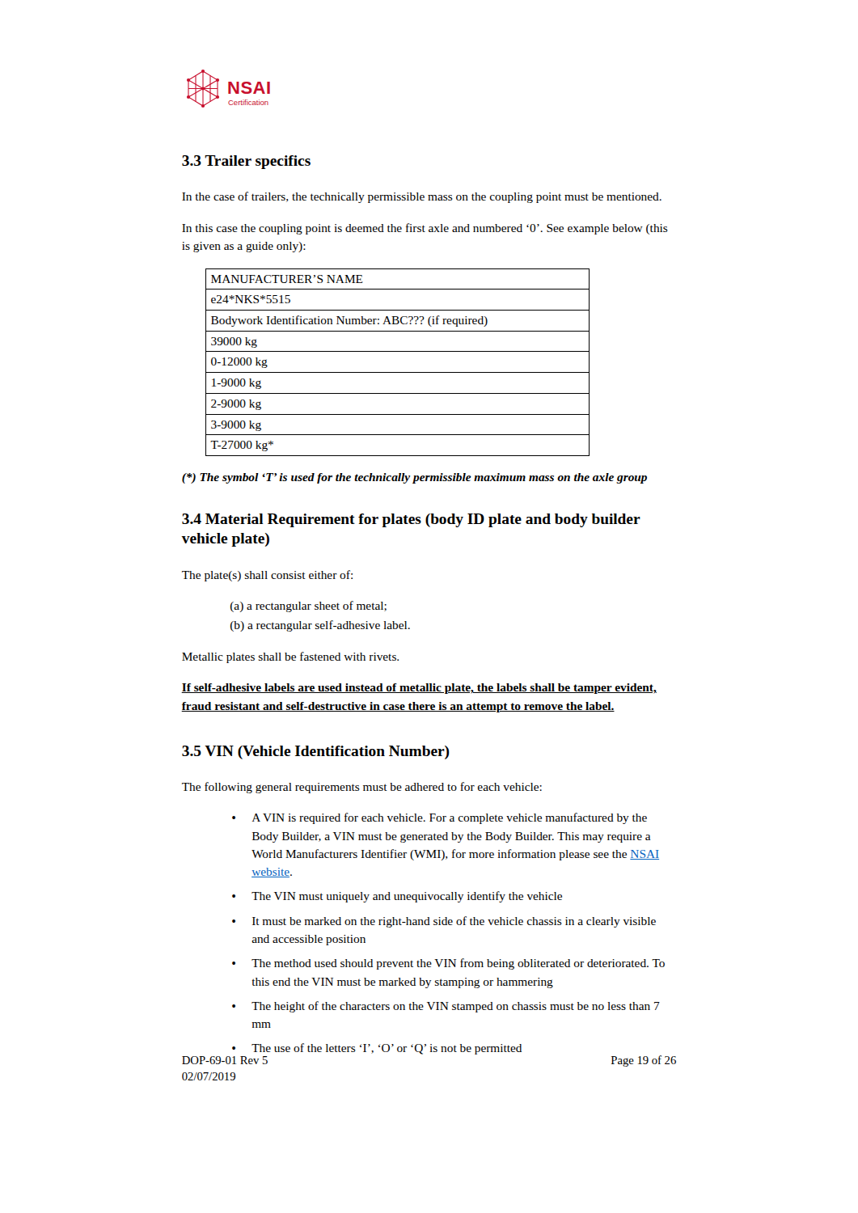NSAI Certification
3.3 Trailer specifics
In the case of trailers, the technically permissible mass on the coupling point must be mentioned.
In this case the coupling point is deemed the first axle and numbered ‘0’. See example below (this is given as a guide only):
| MANUFACTURER’S NAME |
| e24*NKS*5515 |
| Bodywork Identification Number: ABC??? (if required) |
| 39000 kg |
| 0-12000 kg |
| 1-9000 kg |
| 2-9000 kg |
| 3-9000 kg |
| T-27000 kg* |
(*) The symbol ‘T’ is used for the technically permissible maximum mass on the axle group
3.4 Material Requirement for plates (body ID plate and body builder vehicle plate)
The plate(s) shall consist either of:
(a) a rectangular sheet of metal;
(b) a rectangular self-adhesive label.
Metallic plates shall be fastened with rivets.
If self-adhesive labels are used instead of metallic plate, the labels shall be tamper evident, fraud resistant and self-destructive in case there is an attempt to remove the label.
3.5 VIN (Vehicle Identification Number)
The following general requirements must be adhered to for each vehicle:
A VIN is required for each vehicle. For a complete vehicle manufactured by the Body Builder, a VIN must be generated by the Body Builder. This may require a World Manufacturers Identifier (WMI), for more information please see the NSAI website.
The VIN must uniquely and unequivocally identify the vehicle
It must be marked on the right-hand side of the vehicle chassis in a clearly visible and accessible position
The method used should prevent the VIN from being obliterated or deteriorated. To this end the VIN must be marked by stamping or hammering
The height of the characters on the VIN stamped on chassis must be no less than 7 mm
The use of the letters ‘I’, ‘O’ or ‘Q’ is not be permitted
DOP-69-01 Rev 5
02/07/2019
Page 19 of 26